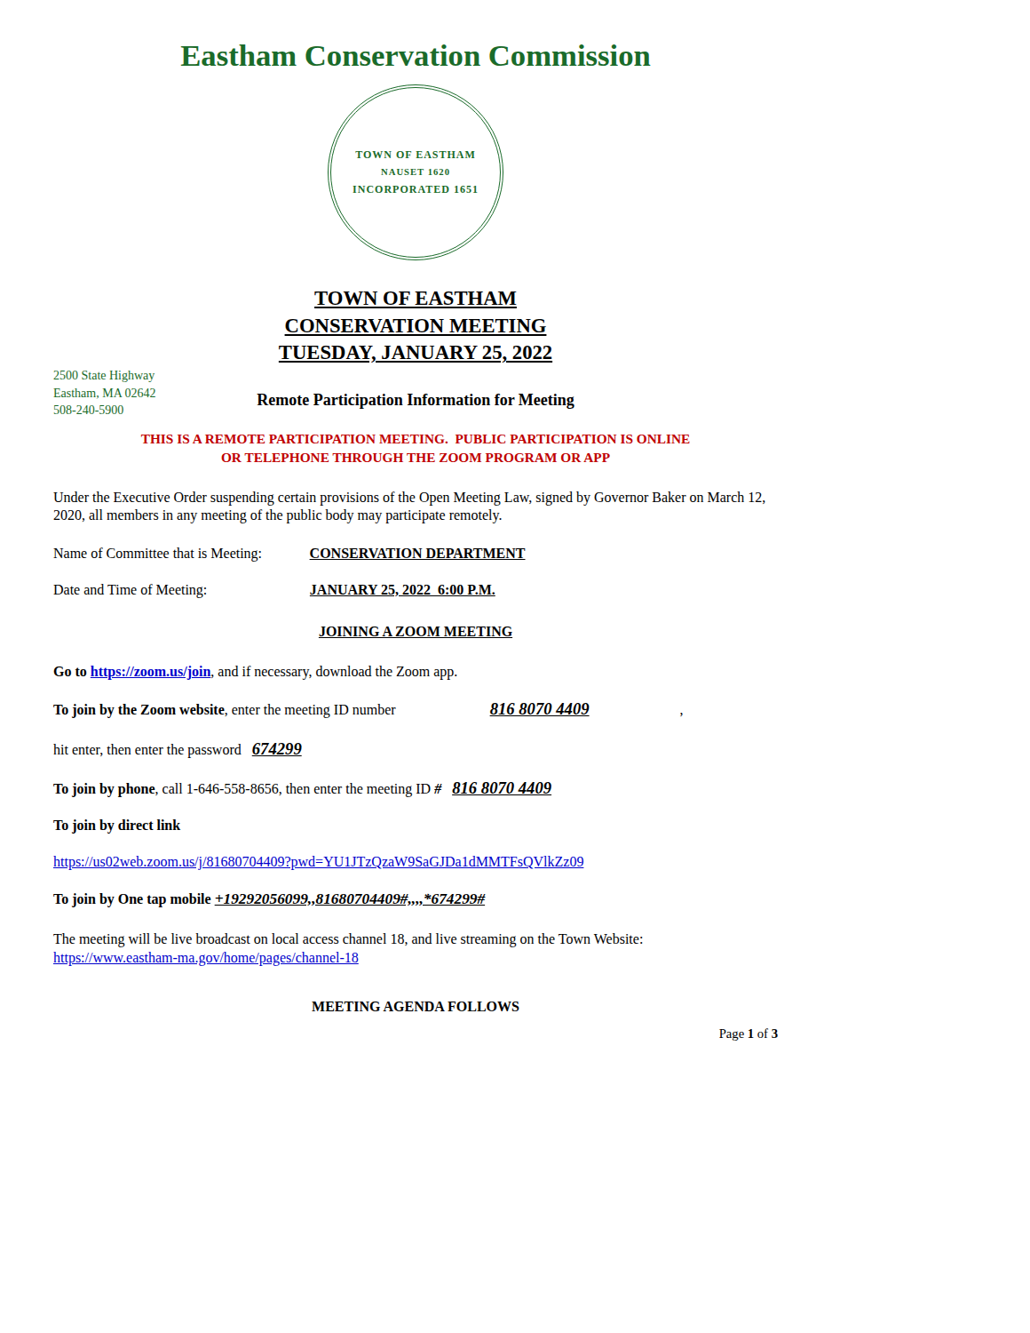Eastham Conservation Commission
TOWN OF EASTHAM
NAUSET 1620
INCORPORATED 1651
2500 State Highway
Eastham, MA 02642
508-240-5900
TOWN OF EASTHAM
CONSERVATION MEETING
TUESDAY, JANUARY 25, 2022
Remote Participation Information for Meeting
THIS IS A REMOTE PARTICIPATION MEETING. PUBLIC PARTICIPATION IS ONLINE
OR TELEPHONE THROUGH THE ZOOM PROGRAM OR APP
Under the Executive Order suspending certain provisions of the Open Meeting Law, signed by Governor Baker on March 12, 2020, all members in any meeting of the public body may participate remotely.
Name of Committee that is Meeting: CONSERVATION DEPARTMENT
Date and Time of Meeting: JANUARY 25, 2022 6:00 P.M.
JOINING A ZOOM MEETING
Go to https://zoom.us/join, and if necessary, download the Zoom app.
To join by the Zoom website, enter the meeting ID number 816 8070 4409,
hit enter, then enter the password 674299
To join by phone, call 1-646-558-8656, then enter the meeting ID # 816 8070 4409
To join by direct link
https://us02web.zoom.us/j/81680704409?pwd=YU1JTzQzaW9SaGJDa1dMMTFsQVlkZz09
To join by One tap mobile +19292056099,,81680704409#,,,,*674299#
The meeting will be live broadcast on local access channel 18, and live streaming on the Town Website:
https://www.eastham-ma.gov/home/pages/channel-18
MEETING AGENDA FOLLOWS
Page 1 of 3